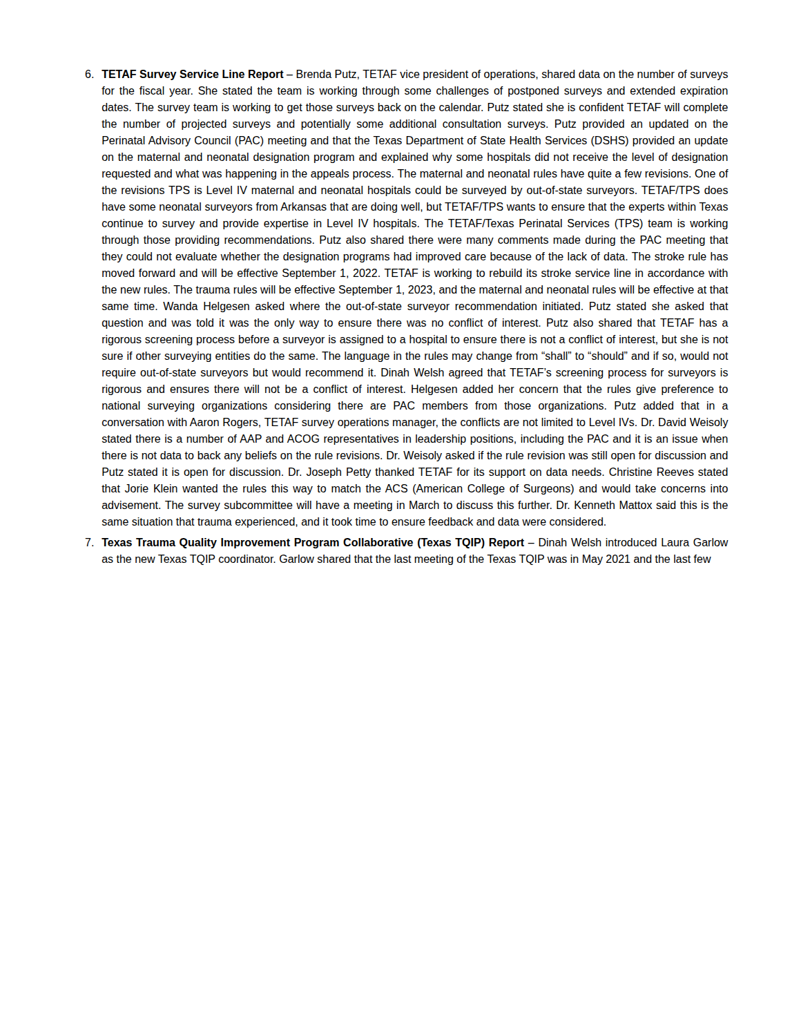TETAF Survey Service Line Report – Brenda Putz, TETAF vice president of operations, shared data on the number of surveys for the fiscal year. She stated the team is working through some challenges of postponed surveys and extended expiration dates. The survey team is working to get those surveys back on the calendar. Putz stated she is confident TETAF will complete the number of projected surveys and potentially some additional consultation surveys. Putz provided an updated on the Perinatal Advisory Council (PAC) meeting and that the Texas Department of State Health Services (DSHS) provided an update on the maternal and neonatal designation program and explained why some hospitals did not receive the level of designation requested and what was happening in the appeals process. The maternal and neonatal rules have quite a few revisions. One of the revisions TPS is Level IV maternal and neonatal hospitals could be surveyed by out-of-state surveyors. TETAF/TPS does have some neonatal surveyors from Arkansas that are doing well, but TETAF/TPS wants to ensure that the experts within Texas continue to survey and provide expertise in Level IV hospitals. The TETAF/Texas Perinatal Services (TPS) team is working through those providing recommendations. Putz also shared there were many comments made during the PAC meeting that they could not evaluate whether the designation programs had improved care because of the lack of data. The stroke rule has moved forward and will be effective September 1, 2022. TETAF is working to rebuild its stroke service line in accordance with the new rules. The trauma rules will be effective September 1, 2023, and the maternal and neonatal rules will be effective at that same time. Wanda Helgesen asked where the out-of-state surveyor recommendation initiated. Putz stated she asked that question and was told it was the only way to ensure there was no conflict of interest. Putz also shared that TETAF has a rigorous screening process before a surveyor is assigned to a hospital to ensure there is not a conflict of interest, but she is not sure if other surveying entities do the same. The language in the rules may change from “shall” to “should” and if so, would not require out-of-state surveyors but would recommend it. Dinah Welsh agreed that TETAF’s screening process for surveyors is rigorous and ensures there will not be a conflict of interest. Helgesen added her concern that the rules give preference to national surveying organizations considering there are PAC members from those organizations. Putz added that in a conversation with Aaron Rogers, TETAF survey operations manager, the conflicts are not limited to Level IVs. Dr. David Weisoly stated there is a number of AAP and ACOG representatives in leadership positions, including the PAC and it is an issue when there is not data to back any beliefs on the rule revisions. Dr. Weisoly asked if the rule revision was still open for discussion and Putz stated it is open for discussion. Dr. Joseph Petty thanked TETAF for its support on data needs. Christine Reeves stated that Jorie Klein wanted the rules this way to match the ACS (American College of Surgeons) and would take concerns into advisement. The survey subcommittee will have a meeting in March to discuss this further. Dr. Kenneth Mattox said this is the same situation that trauma experienced, and it took time to ensure feedback and data were considered.
Texas Trauma Quality Improvement Program Collaborative (Texas TQIP) Report – Dinah Welsh introduced Laura Garlow as the new Texas TQIP coordinator. Garlow shared that the last meeting of the Texas TQIP was in May 2021 and the last few